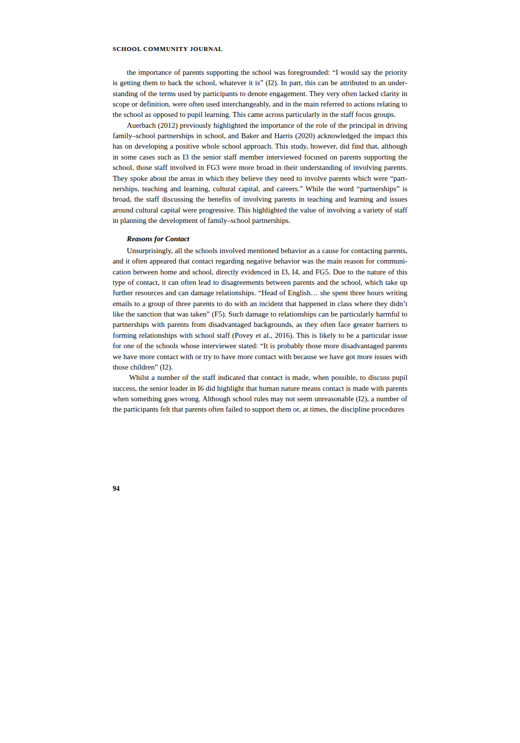School Community Journal
the importance of parents supporting the school was foregrounded: “I would say the priority is getting them to back the school, whatever it is” (I2). In part, this can be attributed to an understanding of the terms used by participants to denote engagement. They very often lacked clarity in scope or definition, were often used interchangeably, and in the main referred to actions relating to the school as opposed to pupil learning. This came across particularly in the staff focus groups.
Auerbach (2012) previously highlighted the importance of the role of the principal in driving family–school partnerships in school, and Baker and Harris (2020) acknowledged the impact this has on developing a positive whole school approach. This study, however, did find that, although in some cases such as I3 the senior staff member interviewed focused on parents supporting the school, those staff involved in FG3 were more broad in their understanding of involving parents. They spoke about the areas in which they believe they need to involve parents which were “partnerships, teaching and learning, cultural capital, and careers.” While the word “partnerships” is broad, the staff discussing the benefits of involving parents in teaching and learning and issues around cultural capital were progressive. This highlighted the value of involving a variety of staff in planning the development of family–school partnerships.
Reasons for Contact
Unsurprisingly, all the schools involved mentioned behavior as a cause for contacting parents, and it often appeared that contact regarding negative behavior was the main reason for communication between home and school, directly evidenced in I3, I4, and FG5. Due to the nature of this type of contact, it can often lead to disagreements between parents and the school, which take up further resources and can damage relationships. “Head of English… she spent three hours writing emails to a group of three parents to do with an incident that happened in class where they didn’t like the sanction that was taken” (F5). Such damage to relationships can be particularly harmful to partnerships with parents from disadvantaged backgrounds, as they often face greater barriers to forming relationships with school staff (Povey et al., 2016). This is likely to be a particular issue for one of the schools whose interviewee stated: “It is probably those more disadvantaged parents we have more contact with or try to have more contact with because we have got more issues with those children” (I2).
Whilst a number of the staff indicated that contact is made, when possible, to discuss pupil success, the senior leader in I6 did highlight that human nature means contact is made with parents when something goes wrong. Although school rules may not seem unreasonable (I2), a number of the participants felt that parents often failed to support them or, at times, the discipline procedures
94